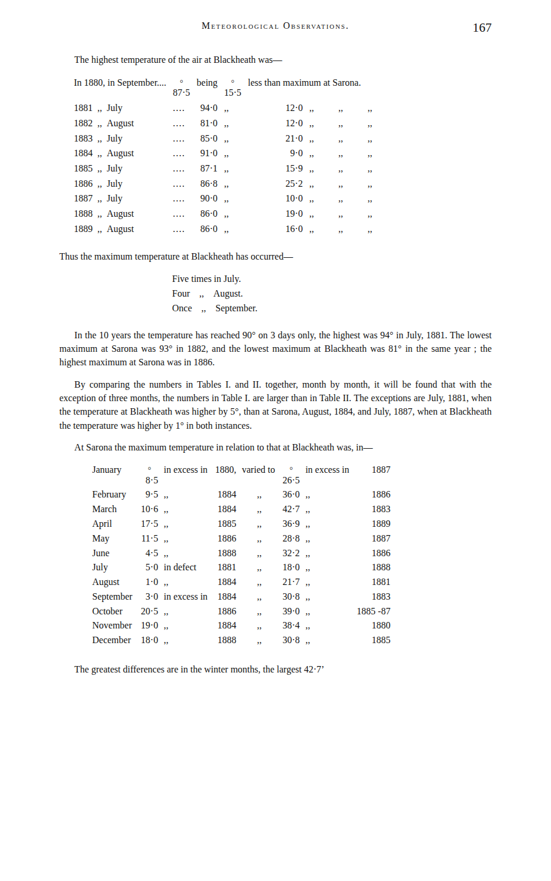Meteorological Observations. 167
The highest temperature of the air at Blackheath was—
| In 1880, in September.... | ° 87·5 | being | ° 15·5 | less than maximum at Sarona. |
| 1881 ,, July | .... | 94·0 | ,, | 12·0 | ,, | ,, | ,, |
| 1882 ,, August | .... | 81·0 | ,, | 12·0 | ,, | ,, | ,, |
| 1883 ,, July | .... | 85·0 | ,, | 21·0 | ,, | ,, | ,, |
| 1884 ,, August | .... | 91·0 | ,, | 9·0 | ,, | ,, | ,, |
| 1885 ,, July | .... | 87·1 | ,, | 15·9 | ,, | ,, | ,, |
| 1886 ,, July | .... | 86·8 | ,, | 25·2 | ,, | ,, | ,, |
| 1887 ,, July | .... | 90·0 | ,, | 10·0 | ,, | ,, | ,, |
| 1888 ,, August | .... | 86·0 | ,, | 19·0 | ,, | ,, | ,, |
| 1889 ,, August | .... | 86·0 | ,, | 16·0 | ,, | ,, | ,, |
Thus the maximum temperature at Blackheath has occurred—
| Five times in July. |
| Four ,, August. |
| Once ,, September. |
In the 10 years the temperature has reached 90° on 3 days only, the highest was 94° in July, 1881. The lowest maximum at Sarona was 93° in 1882, and the lowest maximum at Blackheath was 81° in the same year ; the highest maximum at Sarona was in 1886.
By comparing the numbers in Tables I. and II. together, month by month, it will be found that with the exception of three months, the numbers in Table I. are larger than in Table II. The exceptions are July, 1881, when the temperature at Blackheath was higher by 5°, than at Sarona, August, 1884, and July, 1887, when at Blackheath the temperature was higher by 1° in both instances.
At Sarona the maximum temperature in relation to that at Blackheath was, in—
| January | ° 8·5 | in excess in | 1880, | varied to | ° 26·5 | in excess in | 1887 |
| February | 9·5 | ,, | 1884 | ,, | 36·0 | ,, | 1886 |
| March | 10·6 | ,, | 1884 | ,, | 42·7 | ,, | 1883 |
| April | 17·5 | ,, | 1885 | ,, | 36·9 | ,, | 1889 |
| May | 11·5 | ,, | 1886 | ,, | 28·8 | ,, | 1887 |
| June | 4·5 | ,, | 1888 | ,, | 32·2 | ,, | 1886 |
| July | 5·0 | in defect | 1881 | ,, | 18·0 | ,, | 1888 |
| August | 1·0 | ,, | 1884 | ,, | 21·7 | ,, | 1881 |
| September | 3·0 | in excess in | 1884 | ,, | 30·8 | ,, | 1883 |
| October | 20·5 | ,, | 1886 | ,, | 39·0 | ,, | 1885 -87 |
| November | 19·0 | ,, | 1884 | ,, | 38·4 | ,, | 1880 |
| December | 18·0 | ,, | 1888 | ,, | 30·8 | ,, | 1885 |
The greatest differences are in the winter months, the largest 42·7’